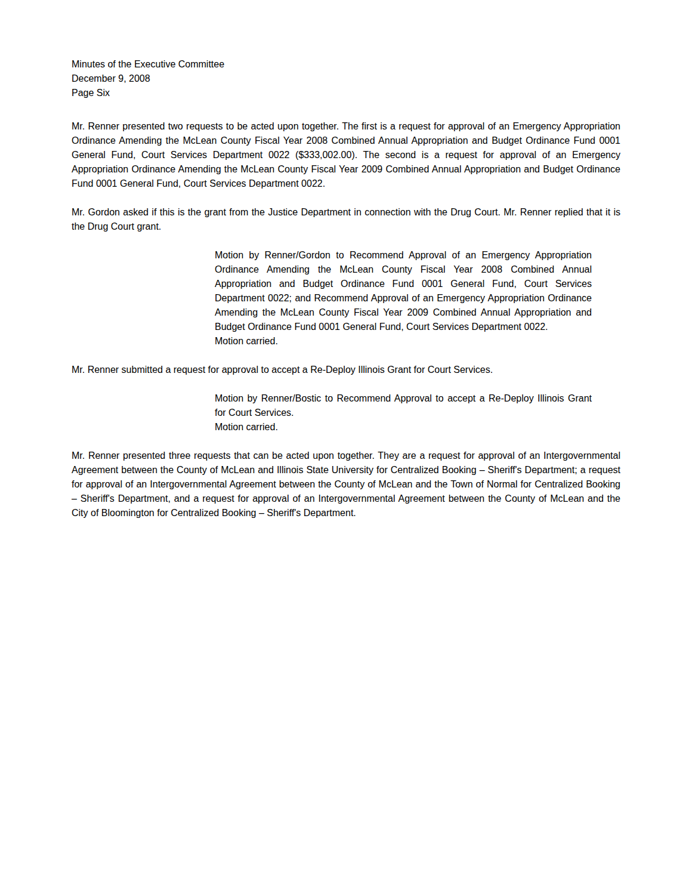Minutes of the Executive Committee
December 9, 2008
Page Six
Mr. Renner presented two requests to be acted upon together. The first is a request for approval of an Emergency Appropriation Ordinance Amending the McLean County Fiscal Year 2008 Combined Annual Appropriation and Budget Ordinance Fund 0001 General Fund, Court Services Department 0022 ($333,002.00). The second is a request for approval of an Emergency Appropriation Ordinance Amending the McLean County Fiscal Year 2009 Combined Annual Appropriation and Budget Ordinance Fund 0001 General Fund, Court Services Department 0022.
Mr. Gordon asked if this is the grant from the Justice Department in connection with the Drug Court. Mr. Renner replied that it is the Drug Court grant.
Motion by Renner/Gordon to Recommend Approval of an Emergency Appropriation Ordinance Amending the McLean County Fiscal Year 2008 Combined Annual Appropriation and Budget Ordinance Fund 0001 General Fund, Court Services Department 0022; and Recommend Approval of an Emergency Appropriation Ordinance Amending the McLean County Fiscal Year 2009 Combined Annual Appropriation and Budget Ordinance Fund 0001 General Fund, Court Services Department 0022.
Motion carried.
Mr. Renner submitted a request for approval to accept a Re-Deploy Illinois Grant for Court Services.
Motion by Renner/Bostic to Recommend Approval to accept a Re-Deploy Illinois Grant for Court Services.
Motion carried.
Mr. Renner presented three requests that can be acted upon together. They are a request for approval of an Intergovernmental Agreement between the County of McLean and Illinois State University for Centralized Booking – Sheriff's Department; a request for approval of an Intergovernmental Agreement between the County of McLean and the Town of Normal for Centralized Booking – Sheriff's Department, and a request for approval of an Intergovernmental Agreement between the County of McLean and the City of Bloomington for Centralized Booking – Sheriff's Department.